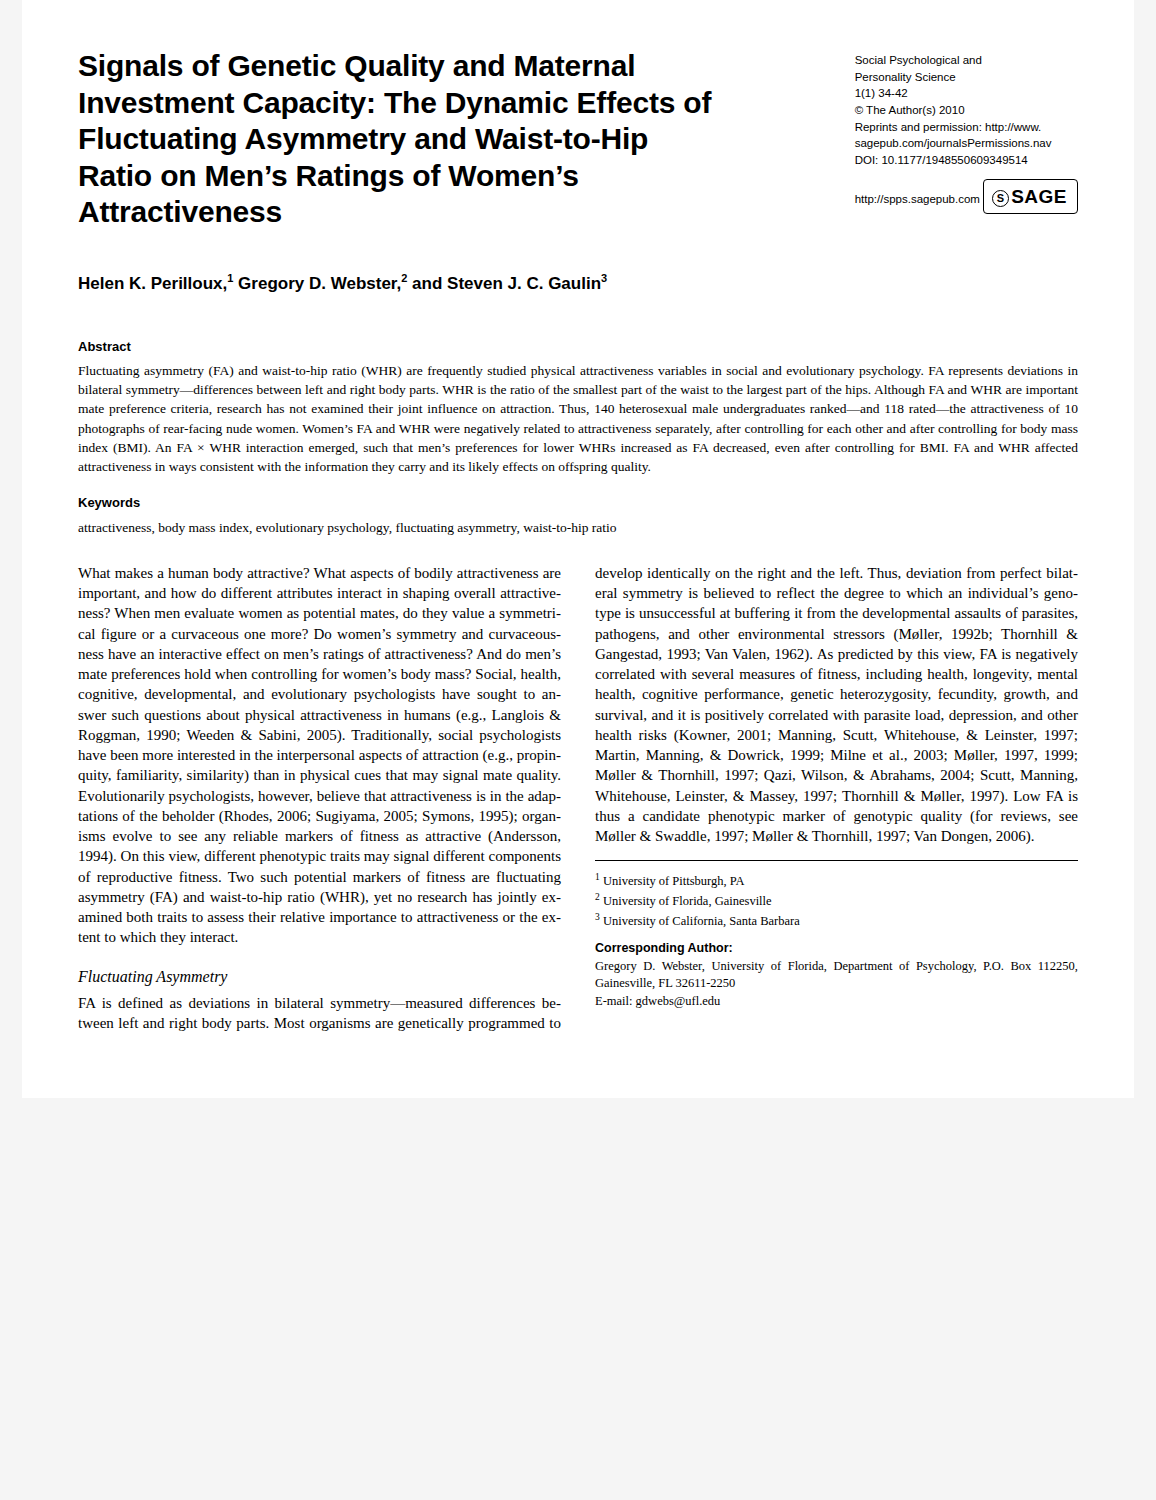Signals of Genetic Quality and Maternal Investment Capacity: The Dynamic Effects of Fluctuating Asymmetry and Waist-to-Hip Ratio on Men’s Ratings of Women’s Attractiveness
Social Psychological and
Personality Science
1(1) 34-42
© The Author(s) 2010
Reprints and permission: http://www.
sagepub.com/journalsPermissions.nav
DOI: 10.1177/1948550609349514
http://spps.sagepub.com
SSAGE
Helen K. Perilloux,1 Gregory D. Webster,2 and Steven J. C. Gaulin3
Abstract
Fluctuating asymmetry (FA) and waist-to-hip ratio (WHR) are frequently studied physical attractiveness variables in social and evolutionary psychology. FA represents deviations in bilateral symmetry—differences between left and right body parts. WHR is the ratio of the smallest part of the waist to the largest part of the hips. Although FA and WHR are important mate preference criteria, research has not examined their joint influence on attraction. Thus, 140 heterosexual male undergraduates ranked—and 118 rated—the attractiveness of 10 photographs of rear-facing nude women. Women’s FA and WHR were negatively related to attractiveness separately, after controlling for each other and after controlling for body mass index (BMI). An FA × WHR interaction emerged, such that men’s preferences for lower WHRs increased as FA decreased, even after controlling for BMI. FA and WHR affected attractiveness in ways consistent with the information they carry and its likely effects on offspring quality.
Keywords
attractiveness, body mass index, evolutionary psychology, fluctuating asymmetry, waist-to-hip ratio
What makes a human body attractive? What aspects of bodily attractiveness are important, and how do different attributes interact in shaping overall attractiveness? When men evaluate women as potential mates, do they value a symmetrical figure or a curvaceous one more? Do women’s symmetry and curvaceousness have an interactive effect on men’s ratings of attractiveness? And do men’s mate preferences hold when controlling for women’s body mass? Social, health, cognitive, developmental, and evolutionary psychologists have sought to answer such questions about physical attractiveness in humans (e.g., Langlois & Roggman, 1990; Weeden & Sabini, 2005). Traditionally, social psychologists have been more interested in the interpersonal aspects of attraction (e.g., propinquity, familiarity, similarity) than in physical cues that may signal mate quality. Evolutionarily psychologists, however, believe that attractiveness is in the adaptations of the beholder (Rhodes, 2006; Sugiyama, 2005; Symons, 1995); organisms evolve to see any reliable markers of fitness as attractive (Andersson, 1994). On this view, different phenotypic traits may signal different components of reproductive fitness. Two such potential markers of fitness are fluctuating asymmetry (FA) and waist-to-hip ratio (WHR), yet no research has jointly examined both traits to assess their relative importance to attractiveness or the extent to which they interact.
Fluctuating Asymmetry
FA is defined as deviations in bilateral symmetry—measured differences between left and right body parts. Most organisms are genetically programmed to develop identically on the right and the left. Thus, deviation from perfect bilateral symmetry is believed to reflect the degree to which an individual’s genotype is unsuccessful at buffering it from the developmental assaults of parasites, pathogens, and other environmental stressors (Møller, 1992b; Thornhill & Gangestad, 1993; Van Valen, 1962). As predicted by this view, FA is negatively correlated with several measures of fitness, including health, longevity, mental health, cognitive performance, genetic heterozygosity, fecundity, growth, and survival, and it is positively correlated with parasite load, depression, and other health risks (Kowner, 2001; Manning, Scutt, Whitehouse, & Leinster, 1997; Martin, Manning, & Dowrick, 1999; Milne et al., 2003; Møller, 1997, 1999; Møller & Thornhill, 1997; Qazi, Wilson, & Abrahams, 2004; Scutt, Manning, Whitehouse, Leinster, & Massey, 1997; Thornhill & Møller, 1997). Low FA is thus a candidate phenotypic marker of genotypic quality (for reviews, see Møller & Swaddle, 1997; Møller & Thornhill, 1997; Van Dongen, 2006).
1 University of Pittsburgh, PA
2 University of Florida, Gainesville
3 University of California, Santa Barbara
Corresponding Author:
Gregory D. Webster, University of Florida, Department of Psychology, P.O. Box 112250, Gainesville, FL 32611-2250
E-mail: gdwebs@ufl.edu